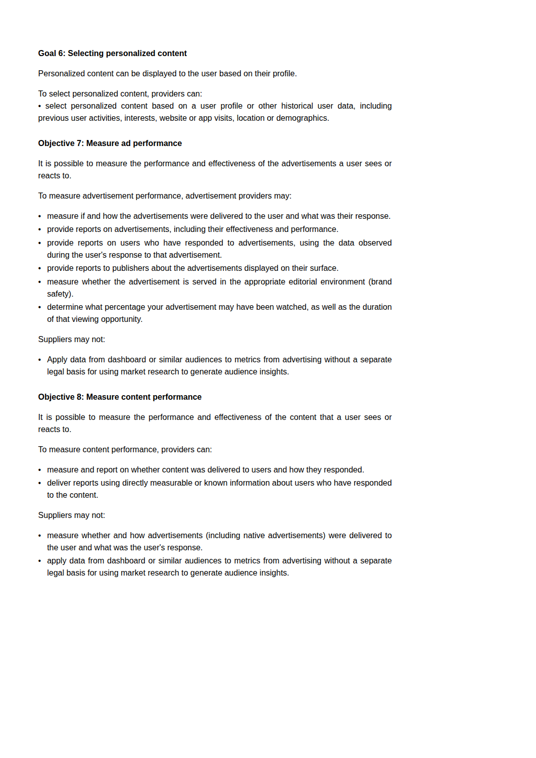Goal 6: Selecting personalized content
Personalized content can be displayed to the user based on their profile.
To select personalized content, providers can:
• select personalized content based on a user profile or other historical user data, including previous user activities, interests, website or app visits, location or demographics.
Objective 7: Measure ad performance
It is possible to measure the performance and effectiveness of the advertisements a user sees or reacts to.
To measure advertisement performance, advertisement providers may:
measure if and how the advertisements were delivered to the user and what was their response.
provide reports on advertisements, including their effectiveness and performance.
provide reports on users who have responded to advertisements, using the data observed during the user's response to that advertisement.
provide reports to publishers about the advertisements displayed on their surface.
measure whether the advertisement is served in the appropriate editorial environment (brand safety).
determine what percentage your advertisement may have been watched, as well as the duration of that viewing opportunity.
Suppliers may not:
Apply data from dashboard or similar audiences to metrics from advertising without a separate legal basis for using market research to generate audience insights.
Objective 8: Measure content performance
It is possible to measure the performance and effectiveness of the content that a user sees or reacts to.
To measure content performance, providers can:
measure and report on whether content was delivered to users and how they responded.
deliver reports using directly measurable or known information about users who have responded to the content.
Suppliers may not:
measure whether and how advertisements (including native advertisements) were delivered to the user and what was the user's response.
apply data from dashboard or similar audiences to metrics from advertising without a separate legal basis for using market research to generate audience insights.